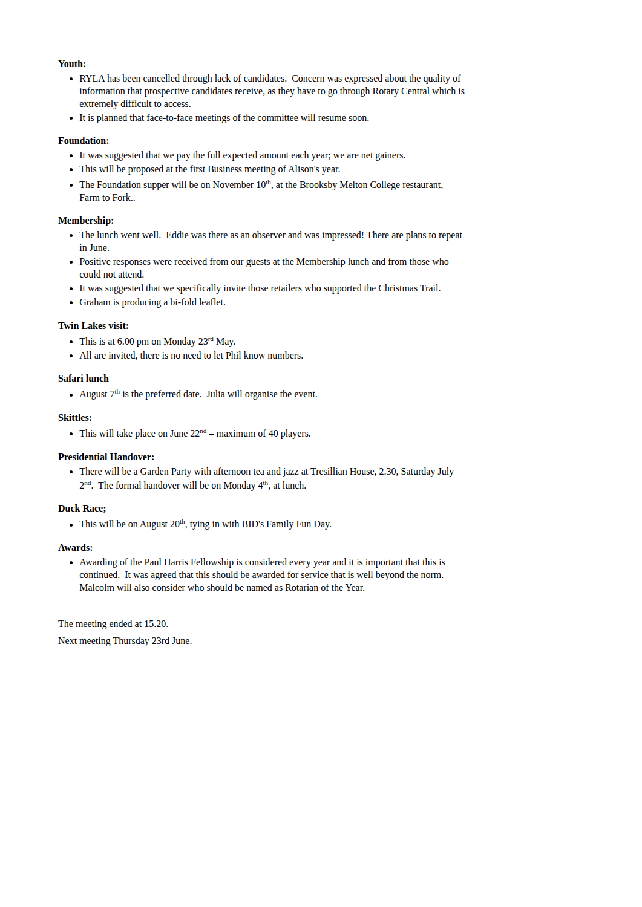Youth:
RYLA has been cancelled through lack of candidates. Concern was expressed about the quality of information that prospective candidates receive, as they have to go through Rotary Central which is extremely difficult to access.
It is planned that face-to-face meetings of the committee will resume soon.
Foundation:
It was suggested that we pay the full expected amount each year; we are net gainers.
This will be proposed at the first Business meeting of Alison's year.
The Foundation supper will be on November 10th, at the Brooksby Melton College restaurant, Farm to Fork..
Membership:
The lunch went well. Eddie was there as an observer and was impressed! There are plans to repeat in June.
Positive responses were received from our guests at the Membership lunch and from those who could not attend.
It was suggested that we specifically invite those retailers who supported the Christmas Trail.
Graham is producing a bi-fold leaflet.
Twin Lakes visit:
This is at 6.00 pm on Monday 23rd May.
All are invited, there is no need to let Phil know numbers.
Safari lunch
August 7th is the preferred date. Julia will organise the event.
Skittles:
This will take place on June 22nd – maximum of 40 players.
Presidential Handover:
There will be a Garden Party with afternoon tea and jazz at Tresillian House, 2.30, Saturday July 2nd. The formal handover will be on Monday 4th, at lunch.
Duck Race;
This will be on August 20th, tying in with BID's Family Fun Day.
Awards:
Awarding of the Paul Harris Fellowship is considered every year and it is important that this is continued. It was agreed that this should be awarded for service that is well beyond the norm. Malcolm will also consider who should be named as Rotarian of the Year.
The meeting ended at 15.20.
Next meeting Thursday 23rd June.